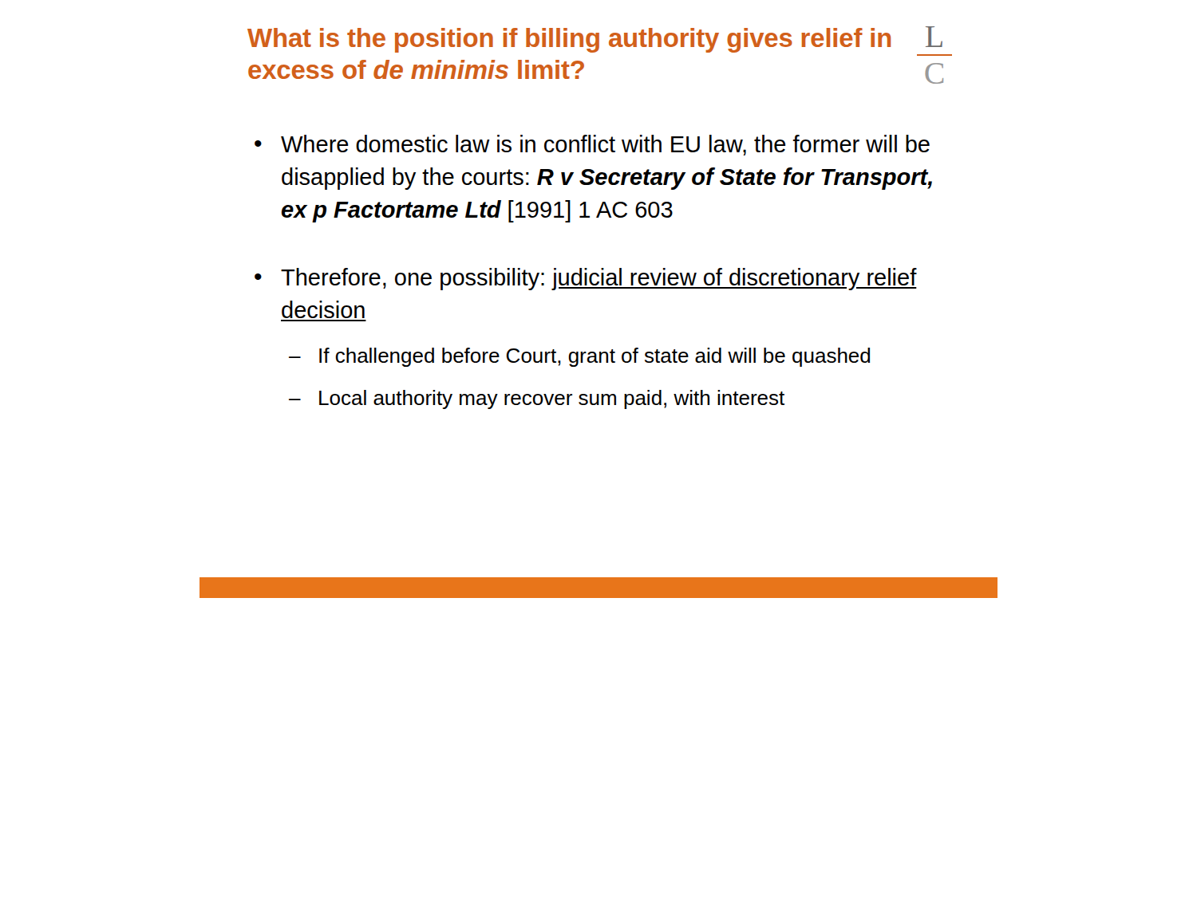L C
What is the position if billing authority gives relief in excess of de minimis limit?
Where domestic law is in conflict with EU law, the former will be disapplied by the courts: R v Secretary of State for Transport, ex p Factortame Ltd [1991] 1 AC 603
Therefore, one possibility: judicial review of discretionary relief decision
If challenged before Court, grant of state aid will be quashed
Local authority may recover sum paid, with interest